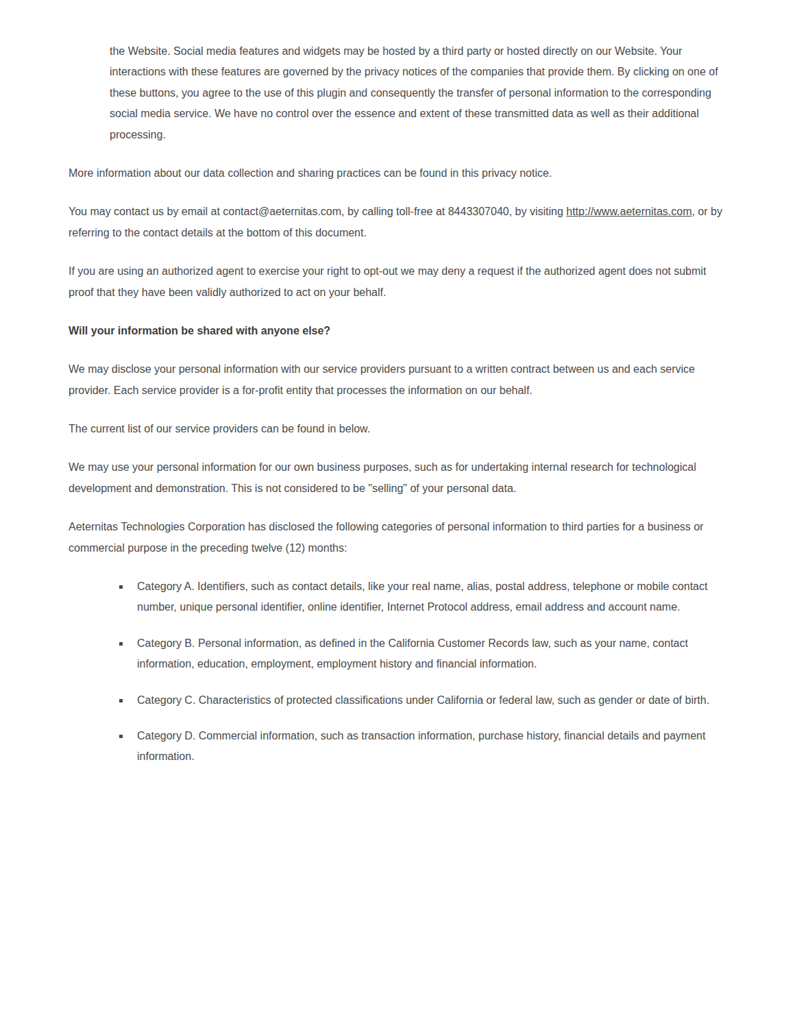the Website. Social media features and widgets may be hosted by a third party or hosted directly on our Website. Your interactions with these features are governed by the privacy notices of the companies that provide them. By clicking on one of these buttons, you agree to the use of this plugin and consequently the transfer of personal information to the corresponding social media service. We have no control over the essence and extent of these transmitted data as well as their additional processing.
More information about our data collection and sharing practices can be found in this privacy notice.
You may contact us by email at contact@aeternitas.com, by calling toll-free at 8443307040, by visiting http://www.aeternitas.com, or by referring to the contact details at the bottom of this document.
If you are using an authorized agent to exercise your right to opt-out we may deny a request if the authorized agent does not submit proof that they have been validly authorized to act on your behalf.
Will your information be shared with anyone else?
We may disclose your personal information with our service providers pursuant to a written contract between us and each service provider. Each service provider is a for-profit entity that processes the information on our behalf.
The current list of our service providers can be found in below.
We may use your personal information for our own business purposes, such as for undertaking internal research for technological development and demonstration. This is not considered to be "selling" of your personal data.
Aeternitas Technologies Corporation has disclosed the following categories of personal information to third parties for a business or commercial purpose in the preceding twelve (12) months:
Category A. Identifiers, such as contact details, like your real name, alias, postal address, telephone or mobile contact number, unique personal identifier, online identifier, Internet Protocol address, email address and account name.
Category B. Personal information, as defined in the California Customer Records law, such as your name, contact information, education, employment, employment history and financial information.
Category C. Characteristics of protected classifications under California or federal law, such as gender or date of birth.
Category D. Commercial information, such as transaction information, purchase history, financial details and payment information.